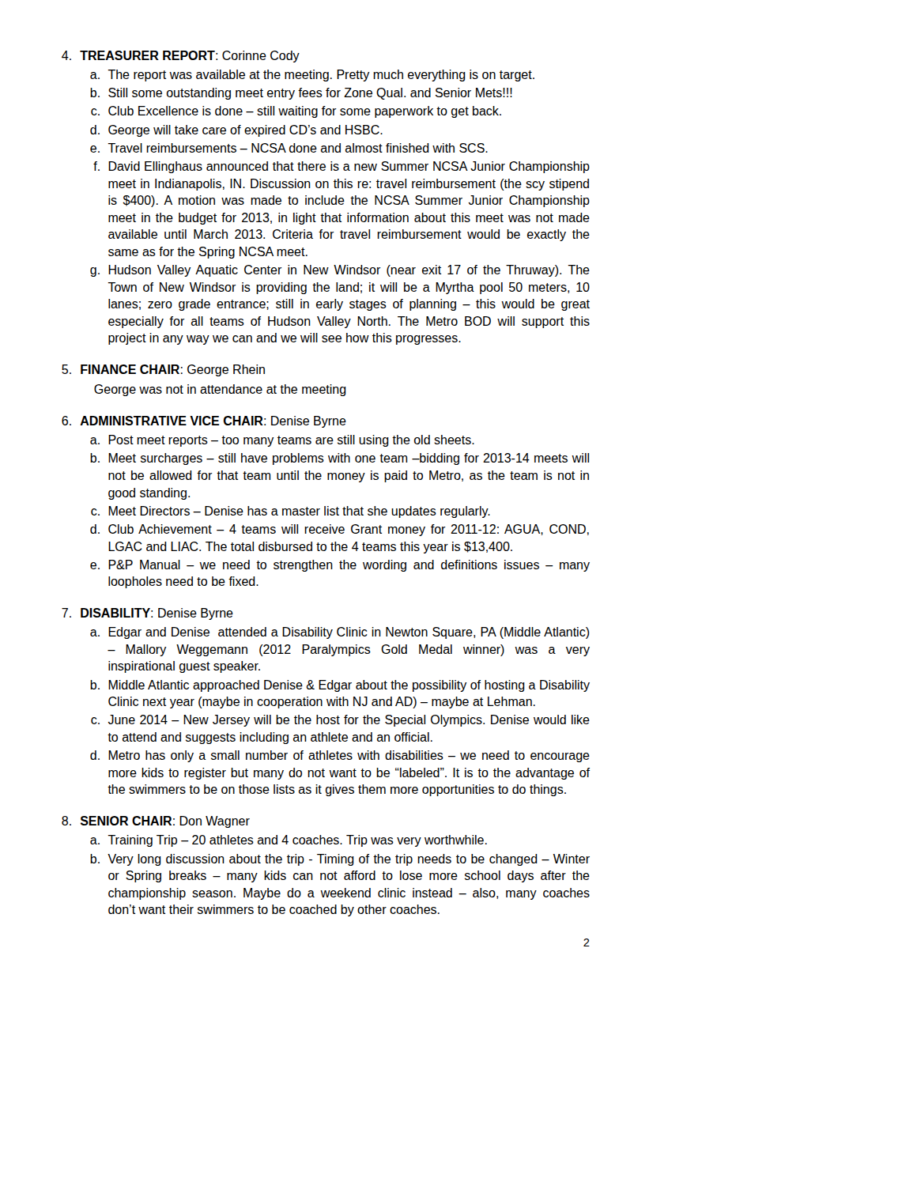TREASURER REPORT: Corinne Cody
The report was available at the meeting. Pretty much everything is on target.
Still some outstanding meet entry fees for Zone Qual. and Senior Mets!!!
Club Excellence is done – still waiting for some paperwork to get back.
George will take care of expired CD’s and HSBC.
Travel reimbursements – NCSA done and almost finished with SCS.
David Ellinghaus announced that there is a new Summer NCSA Junior Championship meet in Indianapolis, IN. Discussion on this re: travel reimbursement (the scy stipend is $400). A motion was made to include the NCSA Summer Junior Championship meet in the budget for 2013, in light that information about this meet was not made available until March 2013. Criteria for travel reimbursement would be exactly the same as for the Spring NCSA meet.
Hudson Valley Aquatic Center in New Windsor (near exit 17 of the Thruway). The Town of New Windsor is providing the land; it will be a Myrtha pool 50 meters, 10 lanes; zero grade entrance; still in early stages of planning – this would be great especially for all teams of Hudson Valley North. The Metro BOD will support this project in any way we can and we will see how this progresses.
FINANCE CHAIR: George Rhein
George was not in attendance at the meeting
ADMINISTRATIVE VICE CHAIR: Denise Byrne
Post meet reports – too many teams are still using the old sheets.
Meet surcharges – still have problems with one team –bidding for 2013-14 meets will not be allowed for that team until the money is paid to Metro, as the team is not in good standing.
Meet Directors – Denise has a master list that she updates regularly.
Club Achievement – 4 teams will receive Grant money for 2011-12: AGUA, COND, LGAC and LIAC. The total disbursed to the 4 teams this year is $13,400.
P&P Manual – we need to strengthen the wording and definitions issues – many loopholes need to be fixed.
DISABILITY: Denise Byrne
Edgar and Denise attended a Disability Clinic in Newton Square, PA (Middle Atlantic) – Mallory Weggemann (2012 Paralympics Gold Medal winner) was a very inspirational guest speaker.
Middle Atlantic approached Denise & Edgar about the possibility of hosting a Disability Clinic next year (maybe in cooperation with NJ and AD) – maybe at Lehman.
June 2014 – New Jersey will be the host for the Special Olympics. Denise would like to attend and suggests including an athlete and an official.
Metro has only a small number of athletes with disabilities – we need to encourage more kids to register but many do not want to be “labeled”. It is to the advantage of the swimmers to be on those lists as it gives them more opportunities to do things.
SENIOR CHAIR: Don Wagner
Training Trip – 20 athletes and 4 coaches. Trip was very worthwhile.
Very long discussion about the trip - Timing of the trip needs to be changed – Winter or Spring breaks – many kids can not afford to lose more school days after the championship season. Maybe do a weekend clinic instead – also, many coaches don’t want their swimmers to be coached by other coaches.
2